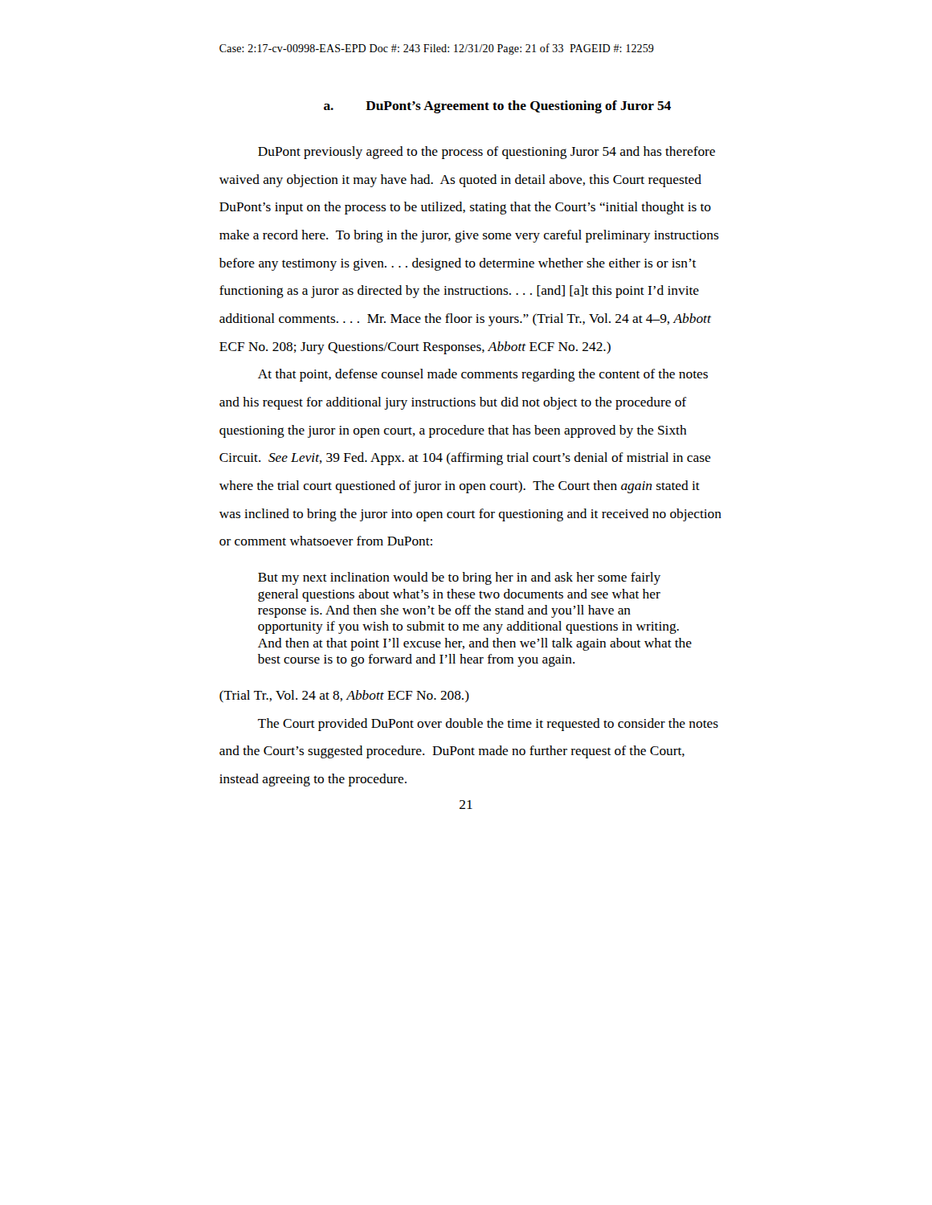Case: 2:17-cv-00998-EAS-EPD Doc #: 243 Filed: 12/31/20 Page: 21 of 33 PAGEID #: 12259
a. DuPont’s Agreement to the Questioning of Juror 54
DuPont previously agreed to the process of questioning Juror 54 and has therefore waived any objection it may have had. As quoted in detail above, this Court requested DuPont’s input on the process to be utilized, stating that the Court’s “initial thought is to make a record here. To bring in the juror, give some very careful preliminary instructions before any testimony is given. . . . designed to determine whether she either is or isn’t functioning as a juror as directed by the instructions. . . . [and] [a]t this point I’d invite additional comments. . . . Mr. Mace the floor is yours.” (Trial Tr., Vol. 24 at 4–9, Abbott ECF No. 208; Jury Questions/Court Responses, Abbott ECF No. 242.)
At that point, defense counsel made comments regarding the content of the notes and his request for additional jury instructions but did not object to the procedure of questioning the juror in open court, a procedure that has been approved by the Sixth Circuit. See Levit, 39 Fed. Appx. at 104 (affirming trial court’s denial of mistrial in case where the trial court questioned of juror in open court). The Court then again stated it was inclined to bring the juror into open court for questioning and it received no objection or comment whatsoever from DuPont:
But my next inclination would be to bring her in and ask her some fairly general questions about what’s in these two documents and see what her response is. And then she won’t be off the stand and you’ll have an opportunity if you wish to submit to me any additional questions in writing. And then at that point I’ll excuse her, and then we’ll talk again about what the best course is to go forward and I’ll hear from you again.
(Trial Tr., Vol. 24 at 8, Abbott ECF No. 208.)
The Court provided DuPont over double the time it requested to consider the notes and the Court’s suggested procedure. DuPont made no further request of the Court, instead agreeing to the procedure.
21